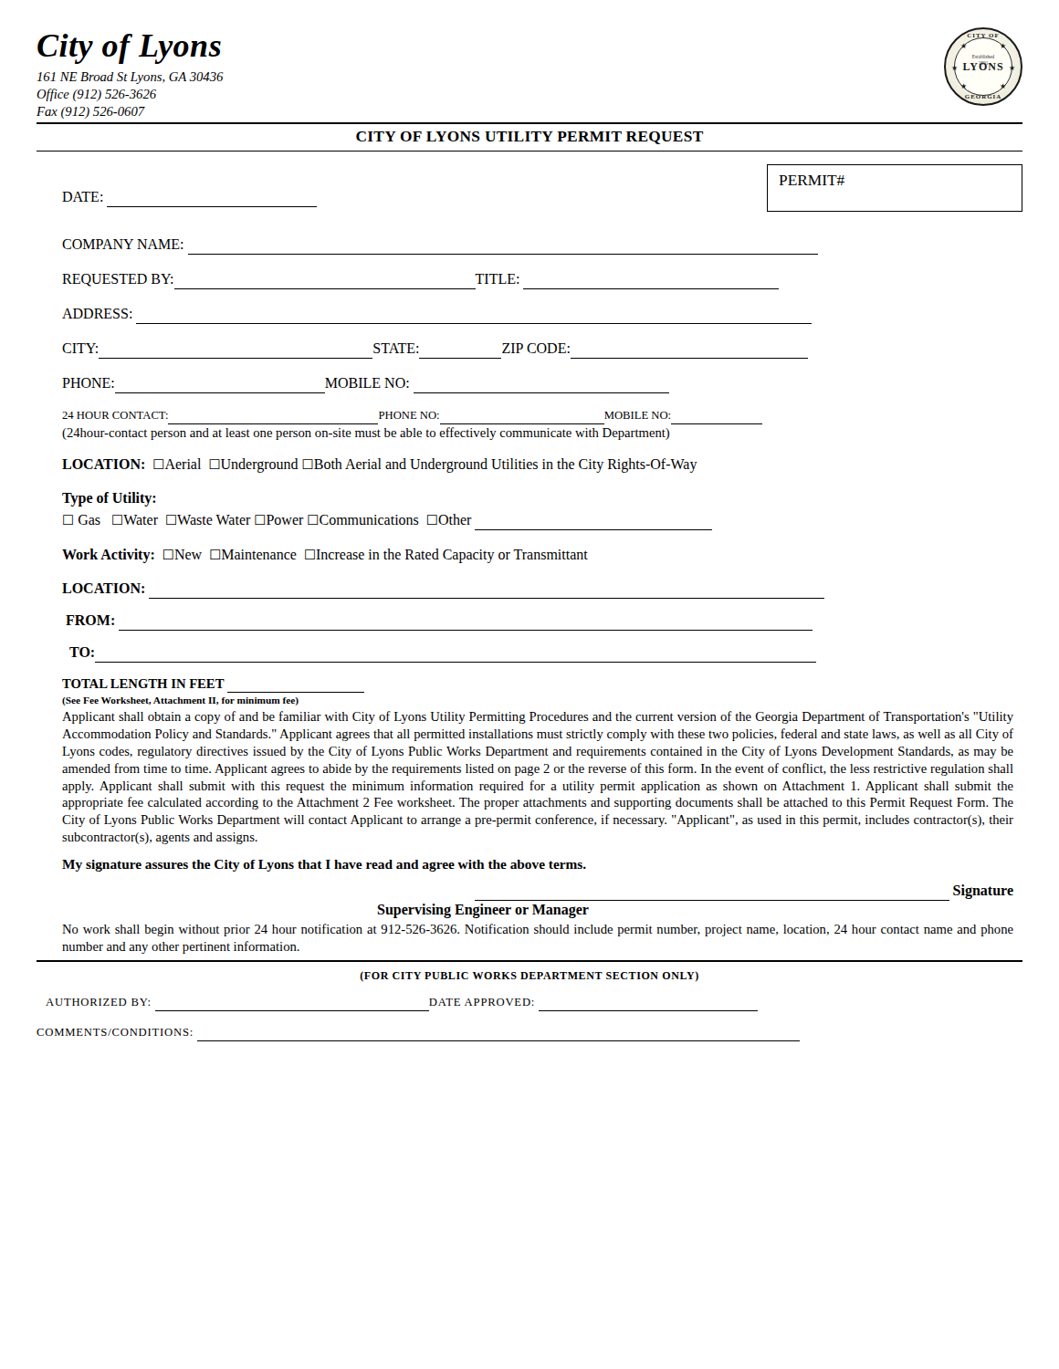CITY OF
GEORGIA
Established
1891
LYONS
★ ★ ★ ★ ★ ★
City of Lyons
161 NE Broad St Lyons, GA 30436
Office (912) 526-3626
Fax (912) 526-0607
CITY OF LYONS UTILITY PERMIT REQUEST
PERMIT#
DATE:
COMPANY NAME:
REQUESTED BY: TITLE:
ADDRESS:
CITY: STATE: ZIP CODE:
PHONE: MOBILE NO:
24 HOUR CONTACT: PHONE NO: MOBILE NO:
(24hour-contact person and at least one person on-site must be able to effectively communicate with Department)
LOCATION: ☐Aerial ☐Underground ☐Both Aerial and Underground Utilities in the City Rights-Of-Way
Type of Utility:
☐ Gas ☐Water ☐Waste Water ☐Power ☐Communications ☐Other
Work Activity: ☐New ☐Maintenance ☐Increase in the Rated Capacity or Transmittant
LOCATION:
FROM:
TO:
TOTAL LENGTH IN FEET
(See Fee Worksheet, Attachment II, for minimum fee)
Applicant shall obtain a copy of and be familiar with City of Lyons Utility Permitting Procedures and the current version of the Georgia Department of Transportation's "Utility Accommodation Policy and Standards." Applicant agrees that all permitted installations must strictly comply with these two policies, federal and state laws, as well as all City of Lyons codes, regulatory directives issued by the City of Lyons Public Works Department and requirements contained in the City of Lyons Development Standards, as may be amended from time to time. Applicant agrees to abide by the requirements listed on page 2 or the reverse of this form. In the event of conflict, the less restrictive regulation shall apply. Applicant shall submit with this request the minimum information required for a utility permit application as shown on Attachment 1. Applicant shall submit the appropriate fee calculated according to the Attachment 2 Fee worksheet. The proper attachments and supporting documents shall be attached to this Permit Request Form. The City of Lyons Public Works Department will contact Applicant to arrange a pre-permit conference, if necessary. "Applicant", as used in this permit, includes contractor(s), their subcontractor(s), agents and assigns.
My signature assures the City of Lyons that I have read and agree with the above terms.
Signature
Supervising Engineer or Manager
No work shall begin without prior 24 hour notification at 912-526-3626. Notification should include permit number, project name, location, 24 hour contact name and phone number and any other pertinent information.
(FOR CITY PUBLIC WORKS DEPARTMENT SECTION ONLY)
AUTHORIZED BY: DATE APPROVED:
COMMENTS/CONDITIONS: